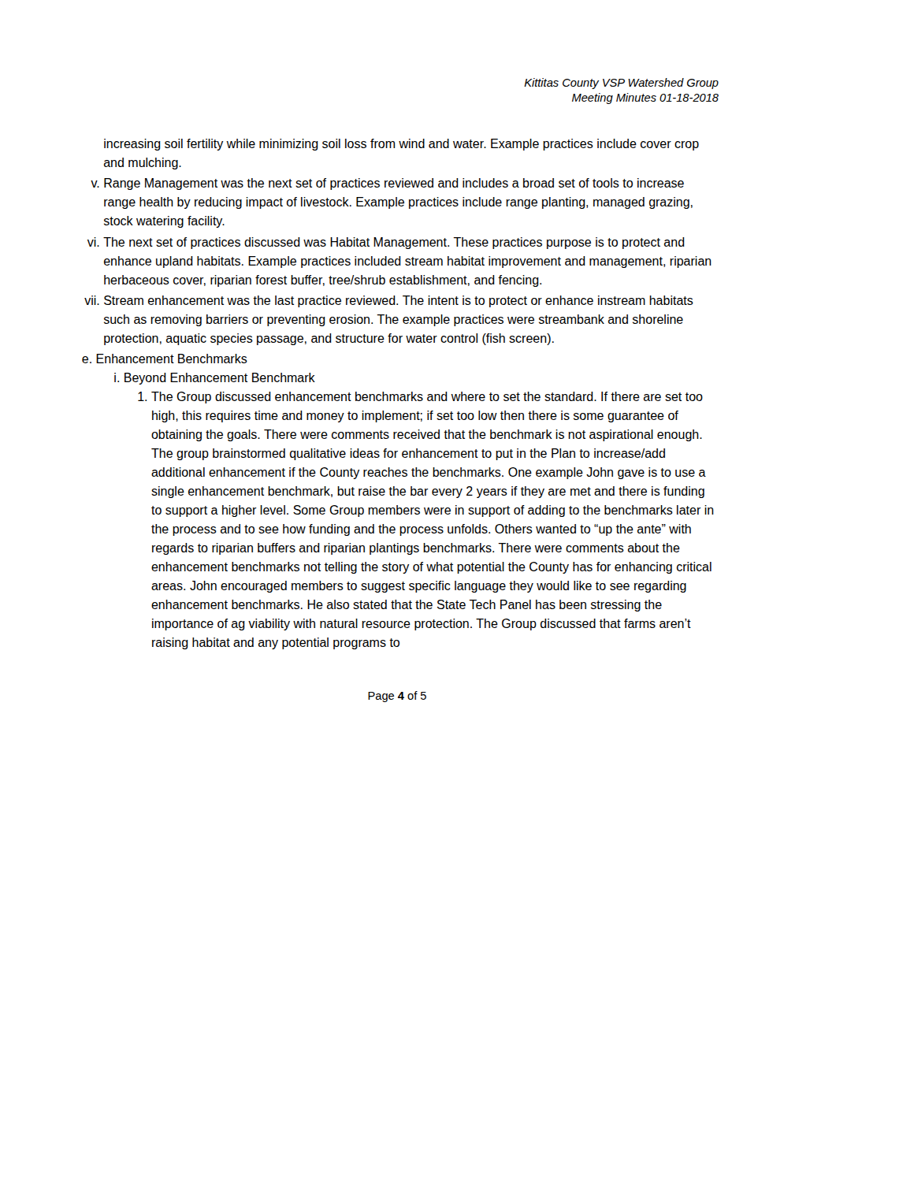Kittitas County VSP Watershed Group
Meeting Minutes 01-18-2018
increasing soil fertility while minimizing soil loss from wind and water. Example practices include cover crop and mulching.
Range Management was the next set of practices reviewed and includes a broad set of tools to increase range health by reducing impact of livestock. Example practices include range planting, managed grazing, stock watering facility.
The next set of practices discussed was Habitat Management. These practices purpose is to protect and enhance upland habitats. Example practices included stream habitat improvement and management, riparian herbaceous cover, riparian forest buffer, tree/shrub establishment, and fencing.
Stream enhancement was the last practice reviewed. The intent is to protect or enhance instream habitats such as removing barriers or preventing erosion. The example practices were streambank and shoreline protection, aquatic species passage, and structure for water control (fish screen).
Enhancement Benchmarks
Beyond Enhancement Benchmark
The Group discussed enhancement benchmarks and where to set the standard. If there are set too high, this requires time and money to implement; if set too low then there is some guarantee of obtaining the goals. There were comments received that the benchmark is not aspirational enough. The group brainstormed qualitative ideas for enhancement to put in the Plan to increase/add additional enhancement if the County reaches the benchmarks. One example John gave is to use a single enhancement benchmark, but raise the bar every 2 years if they are met and there is funding to support a higher level. Some Group members were in support of adding to the benchmarks later in the process and to see how funding and the process unfolds. Others wanted to “up the ante” with regards to riparian buffers and riparian plantings benchmarks. There were comments about the enhancement benchmarks not telling the story of what potential the County has for enhancing critical areas. John encouraged members to suggest specific language they would like to see regarding enhancement benchmarks. He also stated that the State Tech Panel has been stressing the importance of ag viability with natural resource protection. The Group discussed that farms aren’t raising habitat and any potential programs to
Page 4 of 5